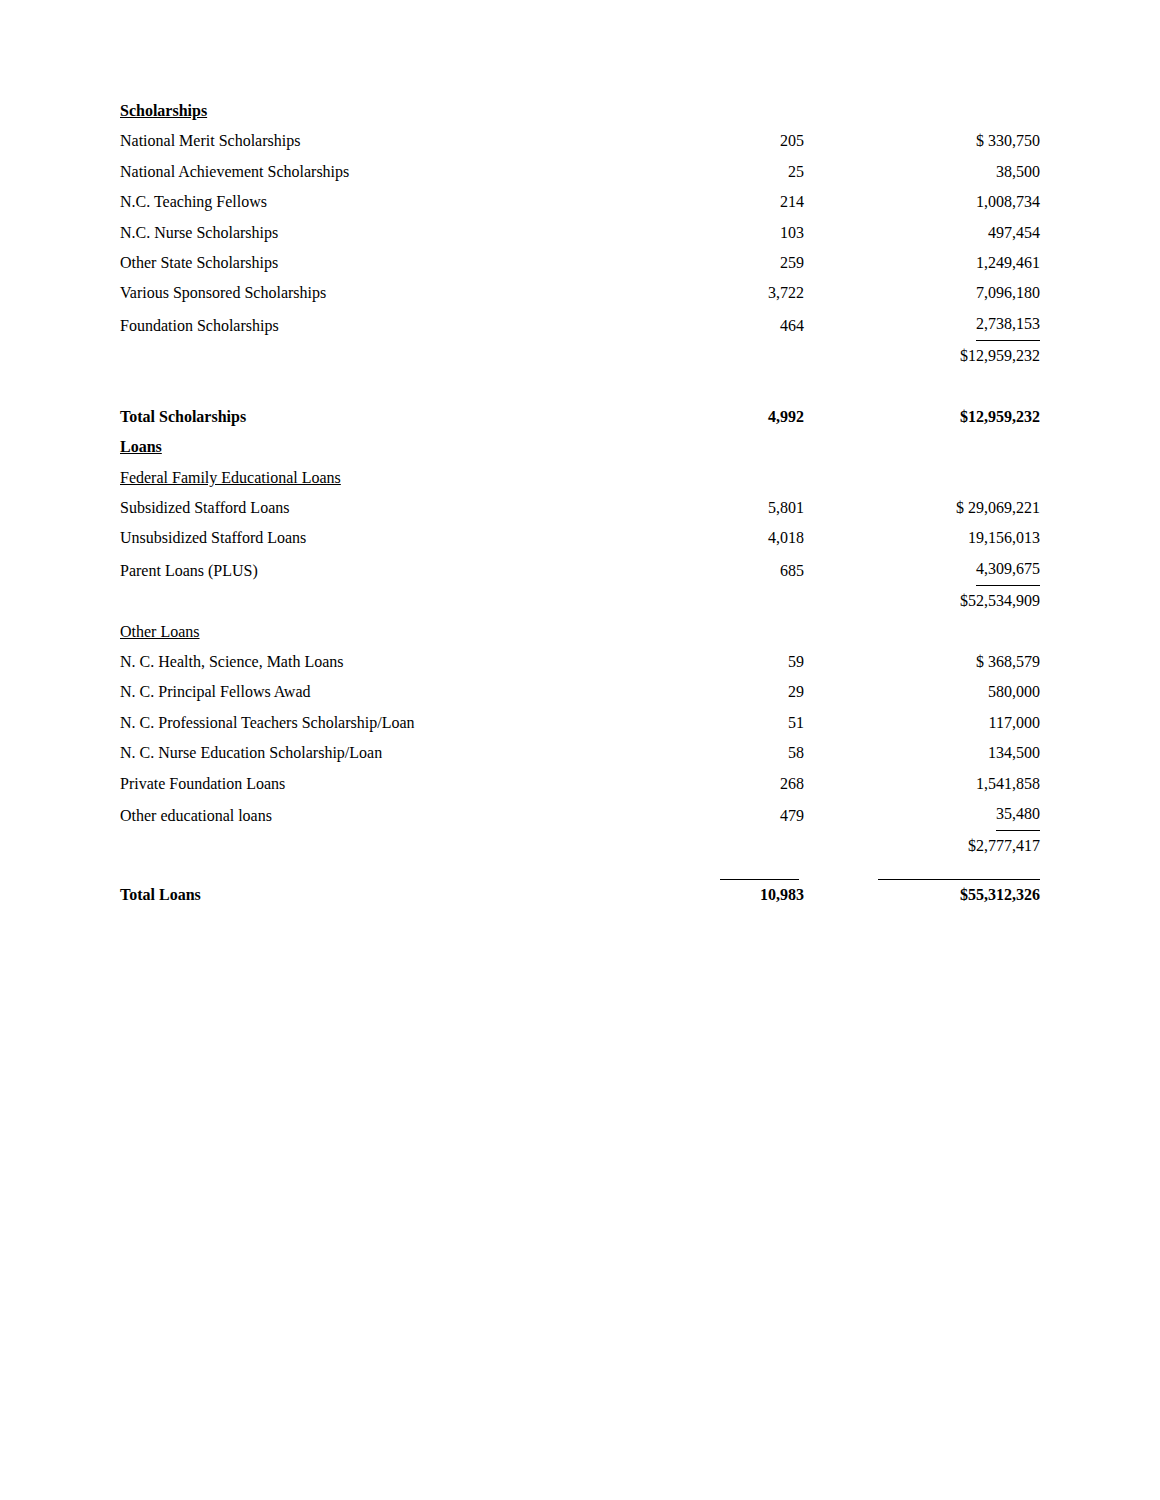| Scholarships | | |
| National Merit Scholarships | 205 | $ 330,750 |
| National Achievement Scholarships | 25 | 38,500 |
| N.C. Teaching Fellows | 214 | 1,008,734 |
| N.C. Nurse Scholarships | 103 | 497,454 |
| Other State Scholarships | 259 | 1,249,461 |
| Various Sponsored Scholarships | 3,722 | 7,096,180 |
| Foundation Scholarships | 464 | 2,738,153 |
| | | $12,959,232 |
| Total Scholarships | 4,992 | $12,959,232 |
| Loans | | |
| Federal Family Educational Loans | | |
| Subsidized Stafford Loans | 5,801 | $ 29,069,221 |
| Unsubsidized Stafford Loans | 4,018 | 19,156,013 |
| Parent Loans (PLUS) | 685 | 4,309,675 |
| | | $52,534,909 |
| Other Loans | | |
| N. C. Health, Science, Math Loans | 59 | $ 368,579 |
| N. C. Principal Fellows Awad | 29 | 580,000 |
| N. C. Professional Teachers Scholarship/Loan | 51 | 117,000 |
| N. C. Nurse Education Scholarship/Loan | 58 | 134,500 |
| Private Foundation Loans | 268 | 1,541,858 |
| Other educational loans | 479 | 35,480 |
| | | $2,777,417 |
| Total Loans | 10,983 | $55,312,326 |